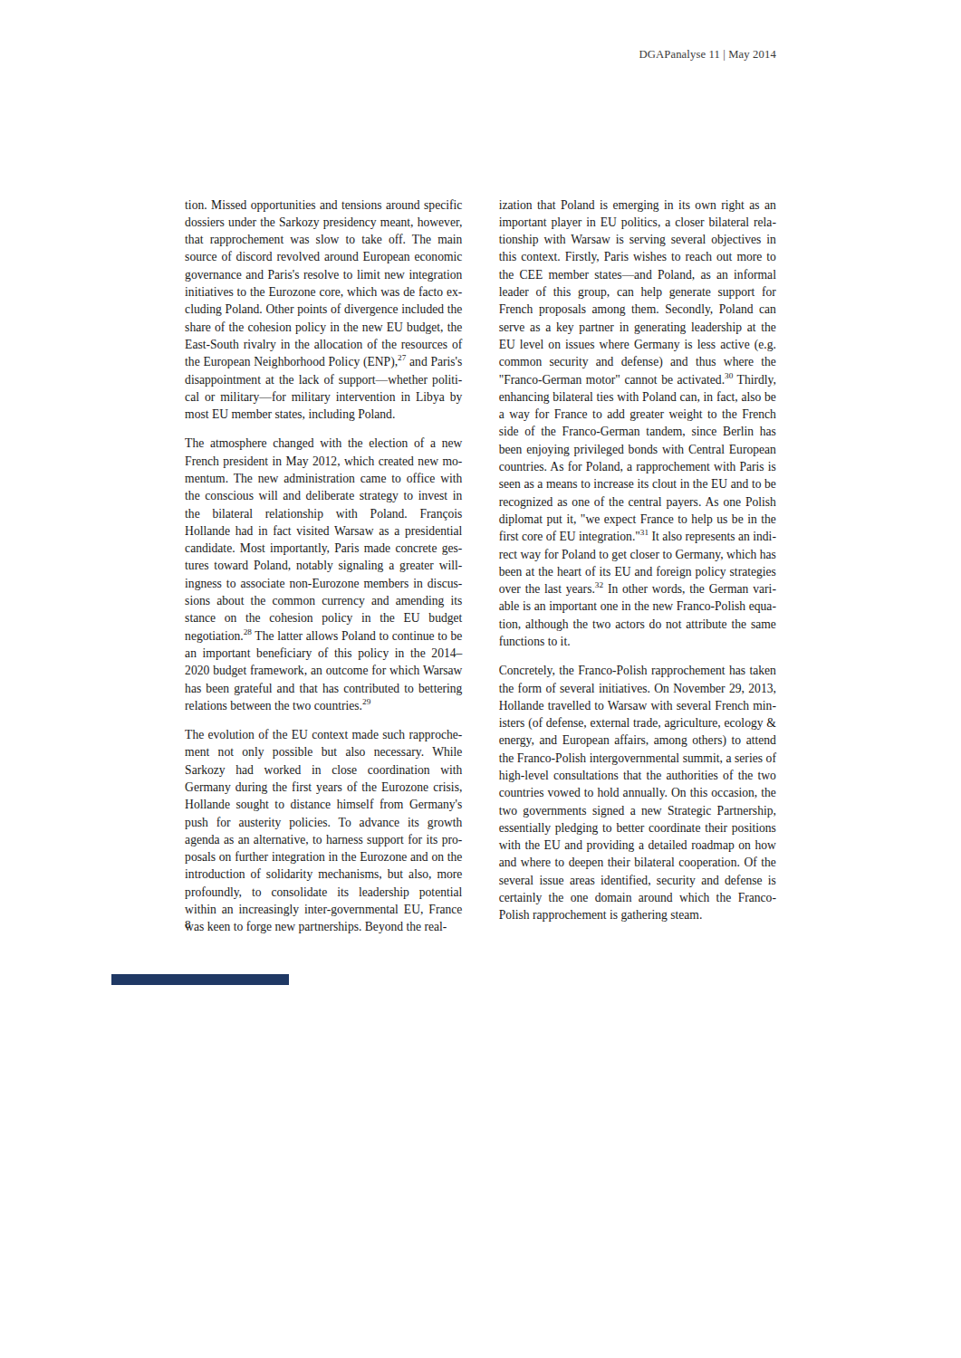DGAPanalyse 11 | May 2014
tion. Missed opportunities and tensions around specific dossiers under the Sarkozy presidency meant, however, that rapprochement was slow to take off. The main source of discord revolved around European economic governance and Paris's resolve to limit new integration initiatives to the Eurozone core, which was de facto excluding Poland. Other points of divergence included the share of the cohesion policy in the new EU budget, the East-South rivalry in the allocation of the resources of the European Neighborhood Policy (ENP),27 and Paris's disappointment at the lack of support—whether political or military—for military intervention in Libya by most EU member states, including Poland.
The atmosphere changed with the election of a new French president in May 2012, which created new momentum. The new administration came to office with the conscious will and deliberate strategy to invest in the bilateral relationship with Poland. François Hollande had in fact visited Warsaw as a presidential candidate. Most importantly, Paris made concrete gestures toward Poland, notably signaling a greater willingness to associate non-Eurozone members in discussions about the common currency and amending its stance on the cohesion policy in the EU budget negotiation.28 The latter allows Poland to continue to be an important beneficiary of this policy in the 2014–2020 budget framework, an outcome for which Warsaw has been grateful and that has contributed to bettering relations between the two countries.29
The evolution of the EU context made such rapprochement not only possible but also necessary. While Sarkozy had worked in close coordination with Germany during the first years of the Eurozone crisis, Hollande sought to distance himself from Germany's push for austerity policies. To advance its growth agenda as an alternative, to harness support for its proposals on further integration in the Eurozone and on the introduction of solidarity mechanisms, but also, more profoundly, to consolidate its leadership potential within an increasingly inter-governmental EU, France was keen to forge new partnerships. Beyond the real-
ization that Poland is emerging in its own right as an important player in EU politics, a closer bilateral relationship with Warsaw is serving several objectives in this context. Firstly, Paris wishes to reach out more to the CEE member states—and Poland, as an informal leader of this group, can help generate support for French proposals among them. Secondly, Poland can serve as a key partner in generating leadership at the EU level on issues where Germany is less active (e.g. common security and defense) and thus where the "Franco-German motor" cannot be activated.30 Thirdly, enhancing bilateral ties with Poland can, in fact, also be a way for France to add greater weight to the French side of the Franco-German tandem, since Berlin has been enjoying privileged bonds with Central European countries. As for Poland, a rapprochement with Paris is seen as a means to increase its clout in the EU and to be recognized as one of the central payers. As one Polish diplomat put it, "we expect France to help us be in the first core of EU integration."31 It also represents an indirect way for Poland to get closer to Germany, which has been at the heart of its EU and foreign policy strategies over the last years.32 In other words, the German variable is an important one in the new Franco-Polish equation, although the two actors do not attribute the same functions to it.
Concretely, the Franco-Polish rapprochement has taken the form of several initiatives. On November 29, 2013, Hollande travelled to Warsaw with several French ministers (of defense, external trade, agriculture, ecology & energy, and European affairs, among others) to attend the Franco-Polish intergovernmental summit, a series of high-level consultations that the authorities of the two countries vowed to hold annually. On this occasion, the two governments signed a new Strategic Partnership, essentially pledging to better coordinate their positions with the EU and providing a detailed roadmap on how and where to deepen their bilateral cooperation. Of the several issue areas identified, security and defense is certainly the one domain around which the Franco-Polish rapprochement is gathering steam.
8